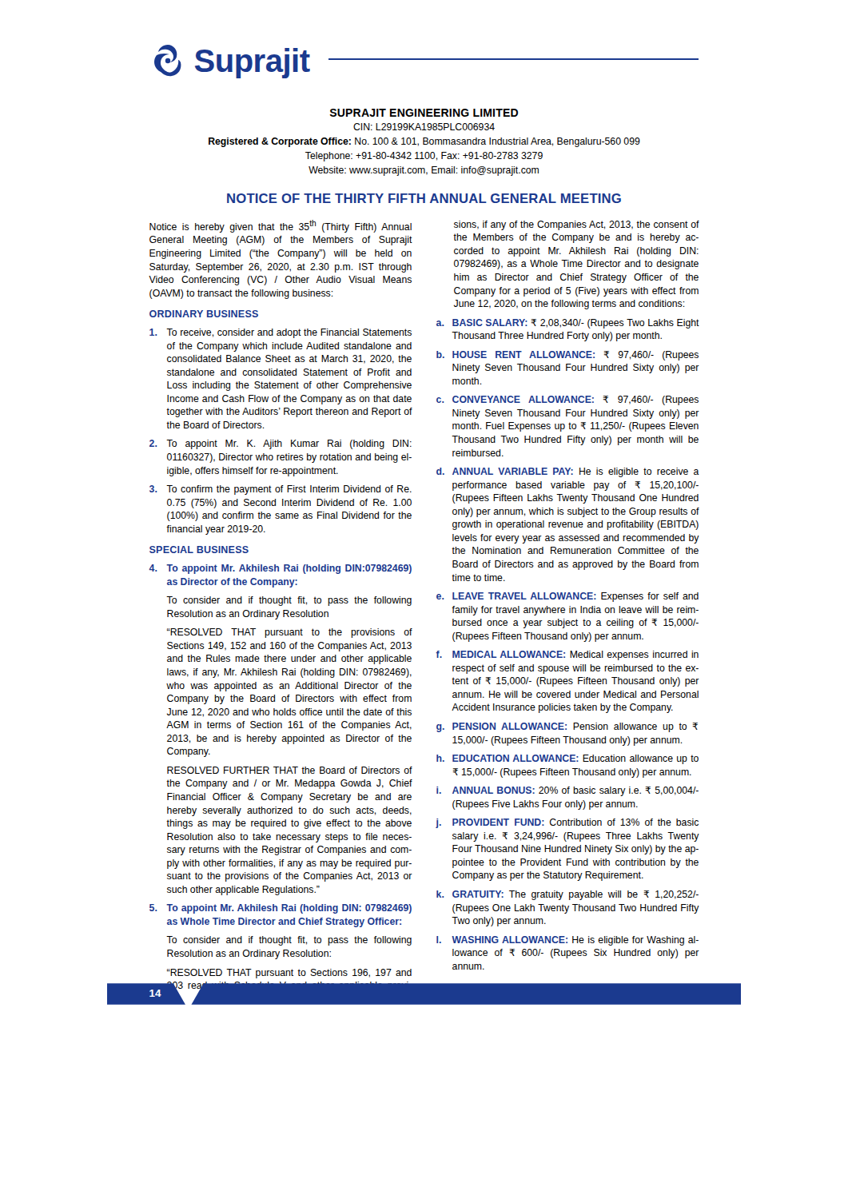Suprajit
SUPRAJIT ENGINEERING LIMITED
CIN: L29199KA1985PLC006934
Registered & Corporate Office: No. 100 & 101, Bommasandra Industrial Area, Bengaluru-560 099
Telephone: +91-80-4342 1100, Fax: +91-80-2783 3279
Website: www.suprajit.com, Email: info@suprajit.com
NOTICE OF THE THIRTY FIFTH ANNUAL GENERAL MEETING
Notice is hereby given that the 35th (Thirty Fifth) Annual General Meeting (AGM) of the Members of Suprajit Engineering Limited (“the Company”) will be held on Saturday, September 26, 2020, at 2.30 p.m. IST through Video Conferencing (VC) / Other Audio Visual Means (OAVM) to transact the following business:
ORDINARY BUSINESS
1.
To receive, consider and adopt the Financial Statements of the Company which include Audited standalone and consolidated Balance Sheet as at March 31, 2020, the standalone and consolidated Statement of Profit and Loss including the Statement of other Comprehensive Income and Cash Flow of the Company as on that date together with the Auditors’ Report thereon and Report of the Board of Directors.
2.
To appoint Mr. K. Ajith Kumar Rai (holding DIN: 01160327), Director who retires by rotation and being eligible, offers himself for re-appointment.
3.
To confirm the payment of First Interim Dividend of Re. 0.75 (75%) and Second Interim Dividend of Re. 1.00 (100%) and confirm the same as Final Dividend for the financial year 2019-20.
SPECIAL BUSINESS
4.
To appoint Mr. Akhilesh Rai (holding DIN:07982469) as Director of the Company:
To consider and if thought fit, to pass the following Resolution as an Ordinary Resolution
“RESOLVED THAT pursuant to the provisions of Sections 149, 152 and 160 of the Companies Act, 2013 and the Rules made there under and other applicable laws, if any, Mr. Akhilesh Rai (holding DIN: 07982469), who was appointed as an Additional Director of the Company by the Board of Directors with effect from June 12, 2020 and who holds office until the date of this AGM in terms of Section 161 of the Companies Act, 2013, be and is hereby appointed as Director of the Company.
RESOLVED FURTHER THAT the Board of Directors of the Company and / or Mr. Medappa Gowda J, Chief Financial Officer & Company Secretary be and are hereby severally authorized to do such acts, deeds, things as may be required to give effect to the above Resolution also to take necessary steps to file necessary returns with the Registrar of Companies and comply with other formalities, if any as may be required pursuant to the provisions of the Companies Act, 2013 or such other applicable Regulations.”
5.
To appoint Mr. Akhilesh Rai (holding DIN: 07982469) as Whole Time Director and Chief Strategy Officer:
To consider and if thought fit, to pass the following Resolution as an Ordinary Resolution:
“RESOLVED THAT pursuant to Sections 196, 197 and 203 read with Schedule V and other applicable provisions, if any of the Companies Act, 2013, the consent of the Members of the Company be and is hereby accorded to appoint Mr. Akhilesh Rai (holding DIN: 07982469), as a Whole Time Director and to designate him as Director and Chief Strategy Officer of the Company for a period of 5 (Five) years with effect from June 12, 2020, on the following terms and conditions:
a.
BASIC SALARY: ₹ 2,08,340/- (Rupees Two Lakhs Eight Thousand Three Hundred Forty only) per month.
b.
HOUSE RENT ALLOWANCE: ₹ 97,460/- (Rupees Ninety Seven Thousand Four Hundred Sixty only) per month.
c.
CONVEYANCE ALLOWANCE: ₹ 97,460/- (Rupees Ninety Seven Thousand Four Hundred Sixty only) per month. Fuel Expenses up to ₹ 11,250/- (Rupees Eleven Thousand Two Hundred Fifty only) per month will be reimbursed.
d.
ANNUAL VARIABLE PAY: He is eligible to receive a performance based variable pay of ₹ 15,20,100/- (Rupees Fifteen Lakhs Twenty Thousand One Hundred only) per annum, which is subject to the Group results of growth in operational revenue and profitability (EBITDA) levels for every year as assessed and recommended by the Nomination and Remuneration Committee of the Board of Directors and as approved by the Board from time to time.
e.
LEAVE TRAVEL ALLOWANCE: Expenses for self and family for travel anywhere in India on leave will be reimbursed once a year subject to a ceiling of ₹ 15,000/- (Rupees Fifteen Thousand only) per annum.
f.
MEDICAL ALLOWANCE: Medical expenses incurred in respect of self and spouse will be reimbursed to the extent of ₹ 15,000/- (Rupees Fifteen Thousand only) per annum. He will be covered under Medical and Personal Accident Insurance policies taken by the Company.
g.
PENSION ALLOWANCE: Pension allowance up to ₹ 15,000/- (Rupees Fifteen Thousand only) per annum.
h.
EDUCATION ALLOWANCE: Education allowance up to ₹ 15,000/- (Rupees Fifteen Thousand only) per annum.
i.
ANNUAL BONUS: 20% of basic salary i.e. ₹ 5,00,004/- (Rupees Five Lakhs Four only) per annum.
j.
PROVIDENT FUND: Contribution of 13% of the basic salary i.e. ₹ 3,24,996/- (Rupees Three Lakhs Twenty Four Thousand Nine Hundred Ninety Six only) by the appointee to the Provident Fund with contribution by the Company as per the Statutory Requirement.
k.
GRATUITY: The gratuity payable will be ₹ 1,20,252/- (Rupees One Lakh Twenty Thousand Two Hundred Fifty Two only) per annum.
l.
WASHING ALLOWANCE: He is eligible for Washing allowance of ₹ 600/- (Rupees Six Hundred only) per annum.
14